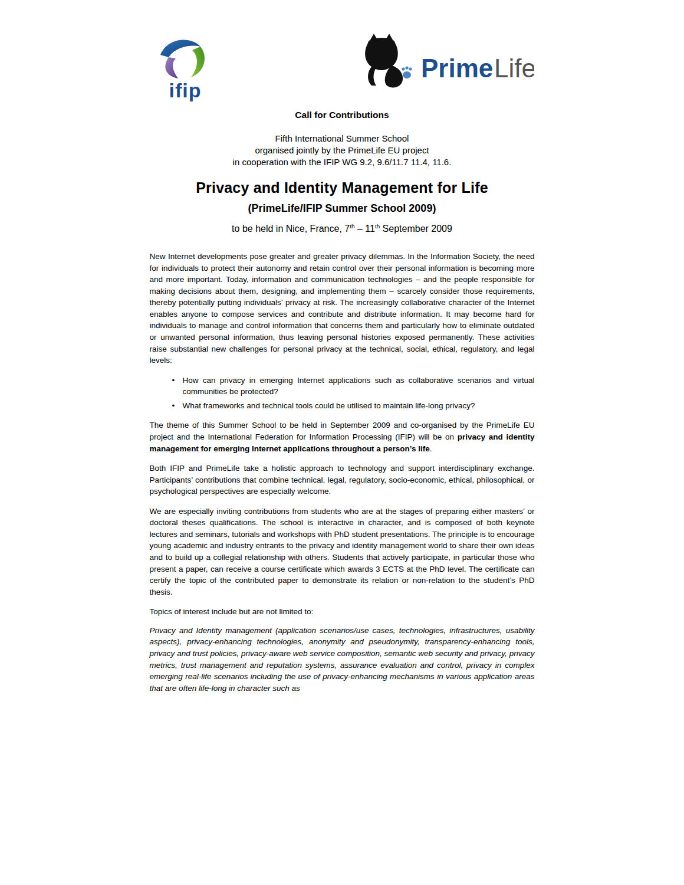ifip
Prime Life
Call for Contributions
Fifth International Summer School
organised jointly by the PrimeLife EU project
in cooperation with the IFIP WG 9.2, 9.6/11.7 11.4, 11.6.
Privacy and Identity Management for Life
(PrimeLife/IFIP Summer School 2009)
to be held in Nice, France, 7th – 11th September 2009
New Internet developments pose greater and greater privacy dilemmas. In the Information Society, the need for individuals to protect their autonomy and retain control over their personal information is becoming more and more important. Today, information and communication technologies – and the people responsible for making decisions about them, designing, and implementing them – scarcely consider those requirements, thereby potentially putting individuals’ privacy at risk. The increasingly collaborative character of the Internet enables anyone to compose services and contribute and distribute information. It may become hard for individuals to manage and control information that concerns them and particularly how to eliminate outdated or unwanted personal information, thus leaving personal histories exposed permanently. These activities raise substantial new challenges for personal privacy at the technical, social, ethical, regulatory, and legal levels:
How can privacy in emerging Internet applications such as collaborative scenarios and virtual communities be protected?
What frameworks and technical tools could be utilised to maintain life-long privacy?
The theme of this Summer School to be held in September 2009 and co-organised by the PrimeLife EU project and the International Federation for Information Processing (IFIP) will be on privacy and identity management for emerging Internet applications throughout a person’s life.
Both IFIP and PrimeLife take a holistic approach to technology and support interdisciplinary exchange. Participants’ contributions that combine technical, legal, regulatory, socio-economic, ethical, philosophical, or psychological perspectives are especially welcome.
We are especially inviting contributions from students who are at the stages of preparing either masters’ or doctoral theses qualifications. The school is interactive in character, and is composed of both keynote lectures and seminars, tutorials and workshops with PhD student presentations. The principle is to encourage young academic and industry entrants to the privacy and identity management world to share their own ideas and to build up a collegial relationship with others. Students that actively participate, in particular those who present a paper, can receive a course certificate which awards 3 ECTS at the PhD level. The certificate can certify the topic of the contributed paper to demonstrate its relation or non-relation to the student’s PhD thesis.
Topics of interest include but are not limited to:
Privacy and Identity management (application scenarios/use cases, technologies, infrastructures, usability aspects), privacy-enhancing technologies, anonymity and pseudonymity, transparency-enhancing tools, privacy and trust policies, privacy-aware web service composition, semantic web security and privacy, privacy metrics, trust management and reputation systems, assurance evaluation and control, privacy in complex emerging real-life scenarios including the use of privacy-enhancing mechanisms in various application areas that are often life-long in character such as